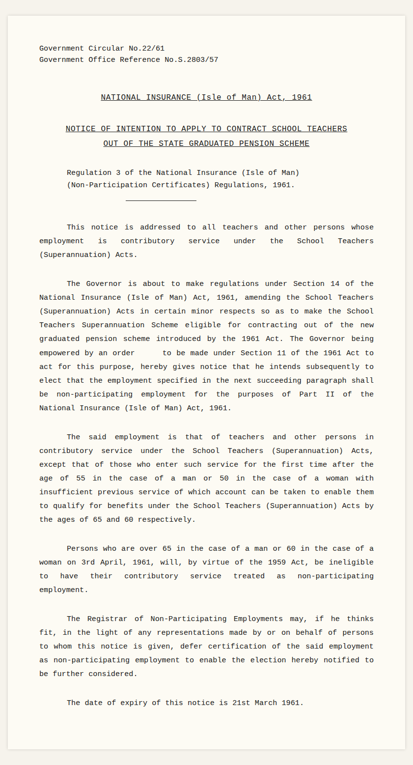Government Circular No.22/61
Government Office Reference No.S.2803/57
NATIONAL INSURANCE (Isle of Man) Act, 1961
NOTICE OF INTENTION TO APPLY TO CONTRACT SCHOOL TEACHERS
OUT OF THE STATE GRADUATED PENSION SCHEME
Regulation 3 of the National Insurance (Isle of Man)
(Non-Participation Certificates) Regulations, 1961.
This notice is addressed to all teachers and other persons whose employment is contributory service under the School Teachers (Superannuation) Acts.
The Governor is about to make regulations under Section 14 of the National Insurance (Isle of Man) Act, 1961, amending the School Teachers (Superannuation) Acts in certain minor respects so as to make the School Teachers Superannuation Scheme eligible for contracting out of the new graduated pension scheme introduced by the 1961 Act. The Governor being empowered by an order to be made under Section 11 of the 1961 Act to act for this purpose, hereby gives notice that he intends subsequently to elect that the employment specified in the next succeeding paragraph shall be non-participating employment for the purposes of Part II of the National Insurance (Isle of Man) Act, 1961.
The said employment is that of teachers and other persons in contributory service under the School Teachers (Superannuation) Acts, except that of those who enter such service for the first time after the age of 55 in the case of a man or 50 in the case of a woman with insufficient previous service of which account can be taken to enable them to qualify for benefits under the School Teachers (Superannuation) Acts by the ages of 65 and 60 respectively.
Persons who are over 65 in the case of a man or 60 in the case of a woman on 3rd April, 1961, will, by virtue of the 1959 Act, be ineligible to have their contributory service treated as non-participating employment.
The Registrar of Non-Participating Employments may, if he thinks fit, in the light of any representations made by or on behalf of persons to whom this notice is given, defer certification of the said employment as non-participating employment to enable the election hereby notified to be further considered.
The date of expiry of this notice is 21st March 1961.